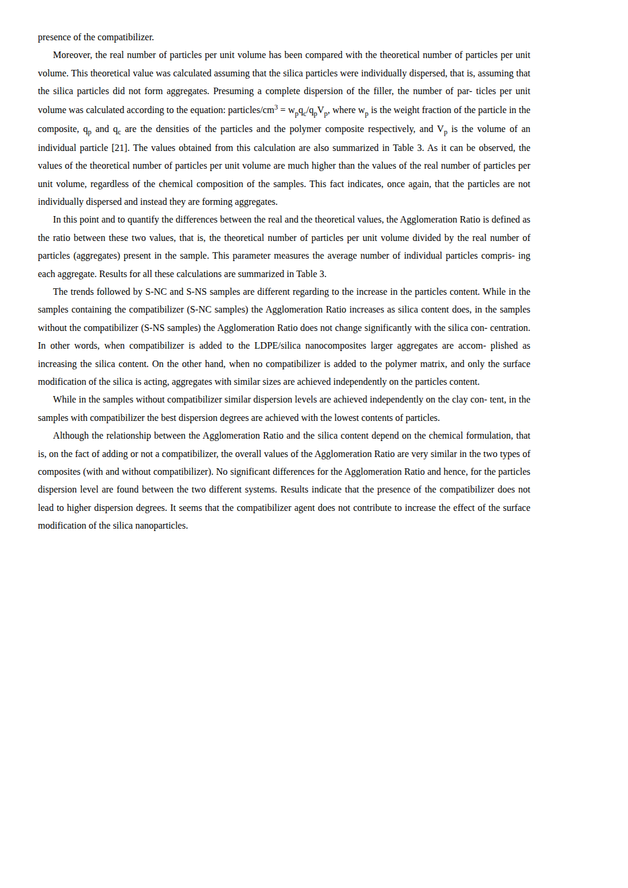presence of the compatibilizer.
Moreover, the real number of particles per unit volume has been compared with the theoretical number of particles per unit volume. This theoretical value was calculated assuming that the silica particles were individually dispersed, that is, assuming that the silica particles did not form aggregates. Presuming a complete dispersion of the filler, the number of par- ticles per unit volume was calculated according to the equation: particles/cm3 = wpqc/qpVp, where wp is the weight fraction of the particle in the composite, qp and qc are the densities of the particles and the polymer composite respectively, and Vp is the volume of an individual particle [21]. The values obtained from this calculation are also summarized in Table 3. As it can be observed, the values of the theoretical number of particles per unit volume are much higher than the values of the real number of particles per unit volume, regardless of the chemical composition of the samples. This fact indicates, once again, that the particles are not individually dispersed and instead they are forming aggregates.
In this point and to quantify the differences between the real and the theoretical values, the Agglomeration Ratio is defined as the ratio between these two values, that is, the theoretical number of particles per unit volume divided by the real number of particles (aggregates) present in the sample. This parameter measures the average number of individual particles compris- ing each aggregate. Results for all these calculations are summarized in Table 3.
The trends followed by S-NC and S-NS samples are different regarding to the increase in the particles content. While in the samples containing the compatibilizer (S-NC samples) the Agglomeration Ratio increases as silica content does, in the samples without the compatibilizer (S-NS samples) the Agglomeration Ratio does not change significantly with the silica con- centration. In other words, when compatibilizer is added to the LDPE/silica nanocomposites larger aggregates are accom- plished as increasing the silica content. On the other hand, when no compatibilizer is added to the polymer matrix, and only the surface modification of the silica is acting, aggregates with similar sizes are achieved independently on the particles content.
While in the samples without compatibilizer similar dispersion levels are achieved independently on the clay con- tent, in the samples with compatibilizer the best dispersion degrees are achieved with the lowest contents of particles.
Although the relationship between the Agglomeration Ratio and the silica content depend on the chemical formulation, that is, on the fact of adding or not a compatibilizer, the overall values of the Agglomeration Ratio are very similar in the two types of composites (with and without compatibilizer). No significant differences for the Agglomeration Ratio and hence, for the particles dispersion level are found between the two different systems. Results indicate that the presence of the compatibilizer does not lead to higher dispersion degrees. It seems that the compatibilizer agent does not contribute to increase the effect of the surface modification of the silica nanoparticles.